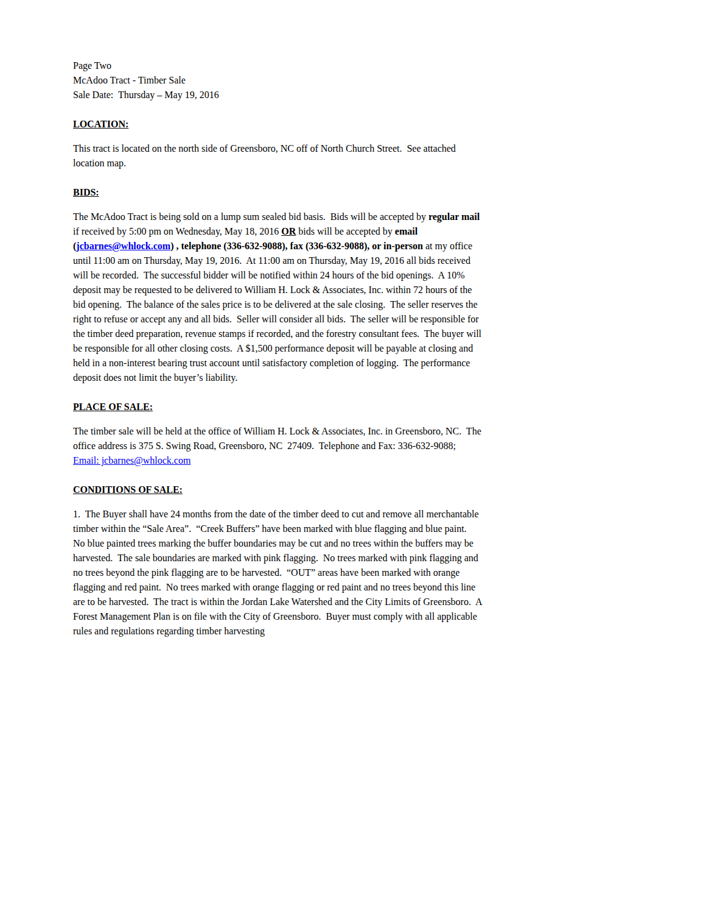Page Two
McAdoo Tract - Timber Sale
Sale Date: Thursday – May 19, 2016
LOCATION:
This tract is located on the north side of Greensboro, NC off of North Church Street. See attached location map.
BIDS:
The McAdoo Tract is being sold on a lump sum sealed bid basis. Bids will be accepted by regular mail if received by 5:00 pm on Wednesday, May 18, 2016 OR bids will be accepted by email (jcbarnes@whlock.com) , telephone (336-632-9088), fax (336-632-9088), or in-person at my office until 11:00 am on Thursday, May 19, 2016. At 11:00 am on Thursday, May 19, 2016 all bids received will be recorded. The successful bidder will be notified within 24 hours of the bid openings. A 10% deposit may be requested to be delivered to William H. Lock & Associates, Inc. within 72 hours of the bid opening. The balance of the sales price is to be delivered at the sale closing. The seller reserves the right to refuse or accept any and all bids. Seller will consider all bids. The seller will be responsible for the timber deed preparation, revenue stamps if recorded, and the forestry consultant fees. The buyer will be responsible for all other closing costs. A $1,500 performance deposit will be payable at closing and held in a non-interest bearing trust account until satisfactory completion of logging. The performance deposit does not limit the buyer’s liability.
PLACE OF SALE:
The timber sale will be held at the office of William H. Lock & Associates, Inc. in Greensboro, NC. The office address is 375 S. Swing Road, Greensboro, NC 27409. Telephone and Fax: 336-632-9088; Email: jcbarnes@whlock.com
CONDITIONS OF SALE:
1. The Buyer shall have 24 months from the date of the timber deed to cut and remove all merchantable timber within the “Sale Area”. “Creek Buffers” have been marked with blue flagging and blue paint. No blue painted trees marking the buffer boundaries may be cut and no trees within the buffers may be harvested. The sale boundaries are marked with pink flagging. No trees marked with pink flagging and no trees beyond the pink flagging are to be harvested. “OUT” areas have been marked with orange flagging and red paint. No trees marked with orange flagging or red paint and no trees beyond this line are to be harvested. The tract is within the Jordan Lake Watershed and the City Limits of Greensboro. A Forest Management Plan is on file with the City of Greensboro. Buyer must comply with all applicable rules and regulations regarding timber harvesting